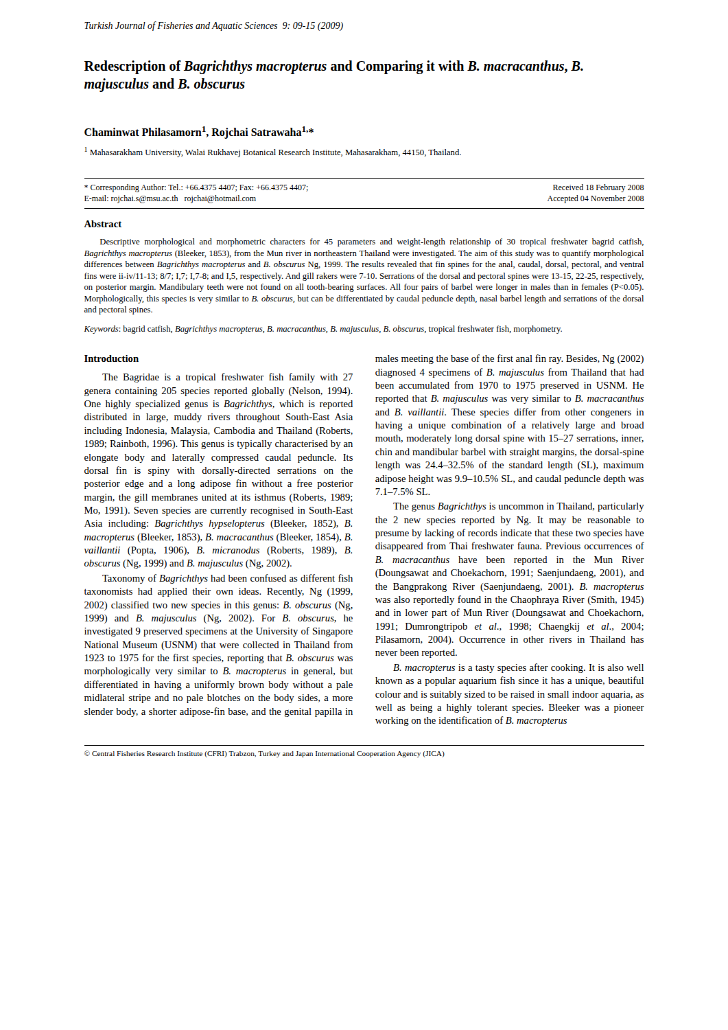Turkish Journal of Fisheries and Aquatic Sciences 9: 09-15 (2009)
Redescription of Bagrichthys macropterus and Comparing it with B. macracanthus, B. majusculus and B. obscurus
Chaminwat Philasamorn1, Rojchai Satrawaha1,*
1 Mahasarakham University, Walai Rukhavej Botanical Research Institute, Mahasarakham, 44150, Thailand.
* Corresponding Author: Tel.: +66.4375 4407; Fax: +66.4375 4407;
E-mail: rojchai.s@msu.ac.th rojchai@hotmail.com
Received 18 February 2008
Accepted 04 November 2008
Abstract
Descriptive morphological and morphometric characters for 45 parameters and weight-length relationship of 30 tropical freshwater bagrid catfish, Bagrichthys macropterus (Bleeker, 1853), from the Mun river in northeastern Thailand were investigated. The aim of this study was to quantify morphological differences between Bagrichthys macropterus and B. obscurus Ng, 1999. The results revealed that fin spines for the anal, caudal, dorsal, pectoral, and ventral fins were ii-iv/11-13; 8/7; I,7; I,7-8; and I,5, respectively. And gill rakers were 7-10. Serrations of the dorsal and pectoral spines were 13-15, 22-25, respectively, on posterior margin. Mandibulary teeth were not found on all tooth-bearing surfaces. All four pairs of barbel were longer in males than in females (P<0.05). Morphologically, this species is very similar to B. obscurus, but can be differentiated by caudal peduncle depth, nasal barbel length and serrations of the dorsal and pectoral spines.
Keywords: bagrid catfish, Bagrichthys macropterus, B. macracanthus, B. majusculus, B. obscurus, tropical freshwater fish, morphometry.
Introduction
The Bagridae is a tropical freshwater fish family with 27 genera containing 205 species reported globally (Nelson, 1994). One highly specialized genus is Bagrichthys, which is reported distributed in large, muddy rivers throughout South-East Asia including Indonesia, Malaysia, Cambodia and Thailand (Roberts, 1989; Rainboth, 1996). This genus is typically characterised by an elongate body and laterally compressed caudal peduncle. Its dorsal fin is spiny with dorsally-directed serrations on the posterior edge and a long adipose fin without a free posterior margin, the gill membranes united at its isthmus (Roberts, 1989; Mo, 1991). Seven species are currently recognised in South-East Asia including: Bagrichthys hypselopterus (Bleeker, 1852), B. macropterus (Bleeker, 1853), B. macracanthus (Bleeker, 1854), B. vaillantii (Popta, 1906), B. micranodus (Roberts, 1989), B. obscurus (Ng, 1999) and B. majusculus (Ng, 2002).
Taxonomy of Bagrichthys had been confused as different fish taxonomists had applied their own ideas. Recently, Ng (1999, 2002) classified two new species in this genus: B. obscurus (Ng, 1999) and B. majusculus (Ng, 2002). For B. obscurus, he investigated 9 preserved specimens at the University of Singapore National Museum (USNM) that were collected in Thailand from 1923 to 1975 for the first species, reporting that B. obscurus was morphologically very similar to B. macropterus in general, but differentiated in having a uniformly brown body without a pale midlateral stripe and no pale blotches on the body sides, a more slender body, a shorter adipose-fin base, and the genital papilla in males meeting the base of the first anal fin ray. Besides, Ng (2002) diagnosed 4 specimens of B. majusculus from Thailand that had been accumulated from 1970 to 1975 preserved in USNM. He reported that B. majusculus was very similar to B. macracanthus and B. vaillantii. These species differ from other congeners in having a unique combination of a relatively large and broad mouth, moderately long dorsal spine with 15–27 serrations, inner, chin and mandibular barbel with straight margins, the dorsal-spine length was 24.4–32.5% of the standard length (SL), maximum adipose height was 9.9–10.5% SL, and caudal peduncle depth was 7.1–7.5% SL.
The genus Bagrichthys is uncommon in Thailand, particularly the 2 new species reported by Ng. It may be reasonable to presume by lacking of records indicate that these two species have disappeared from Thai freshwater fauna. Previous occurrences of B. macracanthus have been reported in the Mun River (Doungsawat and Choekachorn, 1991; Saenjundaeng, 2001), and the Bangprakong River (Saenjundaeng, 2001). B. macropterus was also reportedly found in the Chaophraya River (Smith, 1945) and in lower part of Mun River (Doungsawat and Choekachorn, 1991; Dumrongtripob et al., 1998; Chaengkij et al., 2004; Pilasamorn, 2004). Occurrence in other rivers in Thailand has never been reported.
B. macropterus is a tasty species after cooking. It is also well known as a popular aquarium fish since it has a unique, beautiful colour and is suitably sized to be raised in small indoor aquaria, as well as being a highly tolerant species. Bleeker was a pioneer working on the identification of B. macropterus
© Central Fisheries Research Institute (CFRI) Trabzon, Turkey and Japan International Cooperation Agency (JICA)